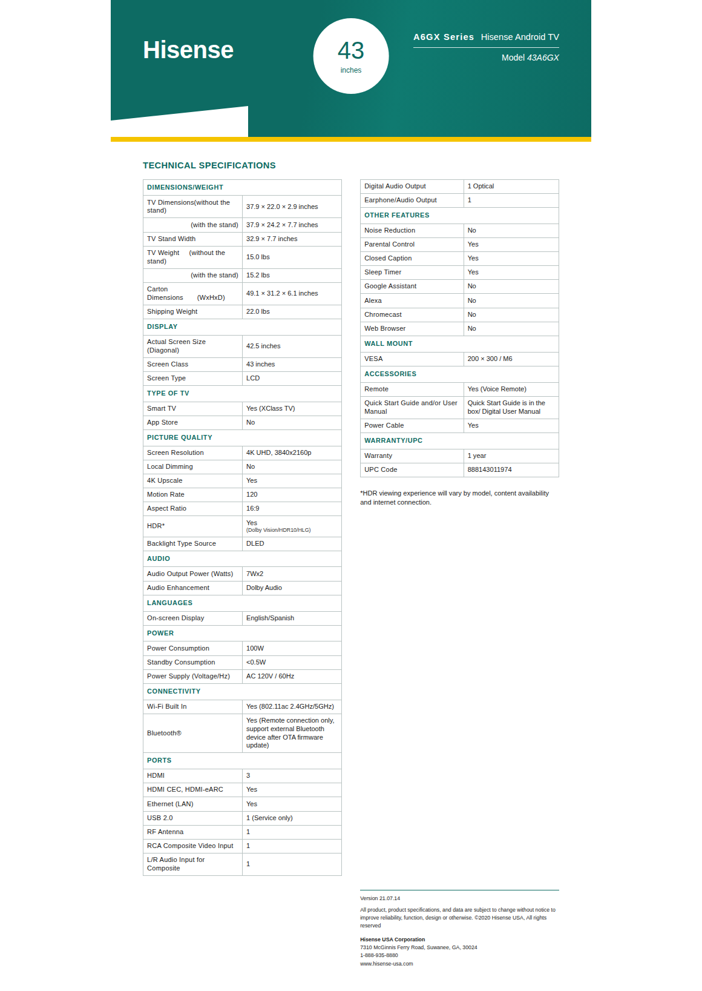Hisense
43
inches
A6GX Series Hisense Android TV
Model 43A6GX
TECHNICAL SPECIFICATIONS
| DIMENSIONS/WEIGHT |
| TV Dimensions(without the stand) | 37.9 × 22.0 × 2.9 inches |
| (with the stand) | 37.9 × 24.2 × 7.7 inches |
| TV Stand Width | 32.9 × 7.7 inches |
| TV Weight (without the stand) | 15.0 lbs |
| (with the stand) | 15.2 lbs |
| Carton Dimensions (WxHxD) | 49.1 × 31.2 × 6.1 inches |
| Shipping Weight | 22.0 lbs |
| DISPLAY |
| Actual Screen Size (Diagonal) | 42.5 inches |
| Screen Class | 43 inches |
| Screen Type | LCD |
| TYPE OF TV |
| Smart TV | Yes (XClass TV) |
| App Store | No |
| PICTURE QUALITY |
| Screen Resolution | 4K UHD, 3840x2160p |
| Local Dimming | No |
| 4K Upscale | Yes |
| Motion Rate | 120 |
| Aspect Ratio | 16:9 |
| HDR* | Yes (Dolby Vision/HDR10/HLG) |
| Backlight Type Source | DLED |
| AUDIO |
| Audio Output Power (Watts) | 7Wx2 |
| Audio Enhancement | Dolby Audio |
| LANGUAGES |
| On-screen Display | English/Spanish |
| POWER |
| Power Consumption | 100W |
| Standby Consumption | <0.5W |
| Power Supply (Voltage/Hz) | AC 120V / 60Hz |
| CONNECTIVITY |
| Wi-Fi Built In | Yes (802.11ac 2.4GHz/5GHz) |
| Bluetooth® | Yes (Remote connection only, support external Bluetooth device after OTA firmware update) |
| PORTS |
| HDMI | 3 |
| HDMI CEC, HDMI-eARC | Yes |
| Ethernet (LAN) | Yes |
| USB 2.0 | 1 (Service only) |
| RF Antenna | 1 |
| RCA Composite Video Input | 1 |
| L/R Audio Input for Composite | 1 |
| Digital Audio Output | 1 Optical |
| Earphone/Audio Output | 1 |
| OTHER FEATURES |
| Noise Reduction | No |
| Parental Control | Yes |
| Closed Caption | Yes |
| Sleep Timer | Yes |
| Google Assistant | No |
| Alexa | No |
| Chromecast | No |
| Web Browser | No |
| WALL MOUNT |
| VESA | 200 × 300 / M6 |
| ACCESSORIES |
| Remote | Yes (Voice Remote) |
| Quick Start Guide and/or User Manual | Quick Start Guide is in the box/ Digital User Manual |
| Power Cable | Yes |
| WARRANTY/UPC |
| Warranty | 1 year |
| UPC Code | 888143011974 |
*HDR viewing experience will vary by model, content availability and internet connection.
Version 21.07.14
All product, product specifications, and data are subject to change without notice to improve reliability, function, design or otherwise. ©2020 Hisense USA, All rights reserved
Hisense USA Corporation
7310 McGinnis Ferry Road, Suwanee, GA, 30024
1-888-935-8880
www.hisense-usa.com